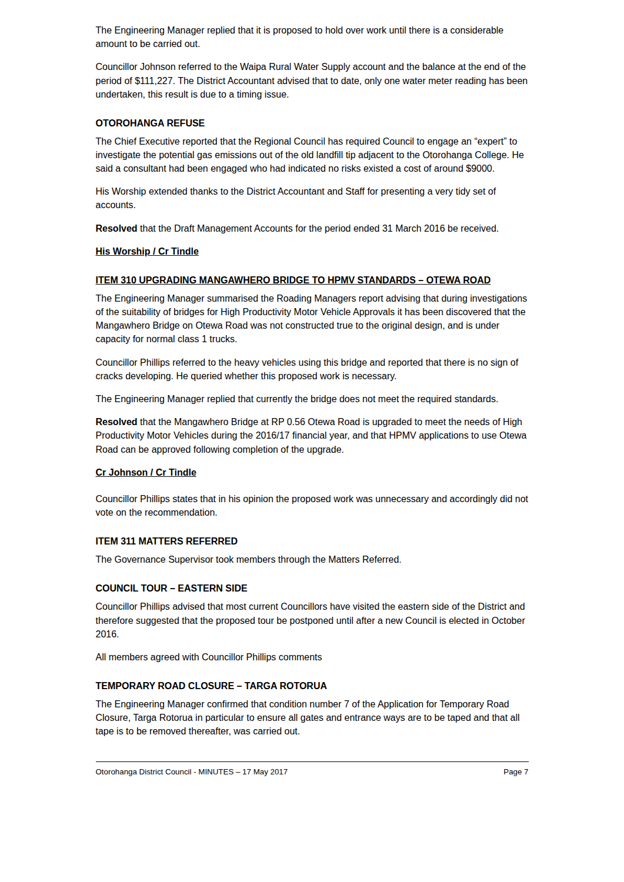The Engineering Manager replied that it is proposed to hold over work until there is a considerable amount to be carried out.
Councillor Johnson referred to the Waipa Rural Water Supply account and the balance at the end of the period of $111,227. The District Accountant advised that to date, only one water meter reading has been undertaken, this result is due to a timing issue.
Otorohanga Refuse
The Chief Executive reported that the Regional Council has required Council to engage an “expert” to investigate the potential gas emissions out of the old landfill tip adjacent to the Otorohanga College. He said a consultant had been engaged who had indicated no risks existed a cost of around $9000.
His Worship extended thanks to the District Accountant and Staff for presenting a very tidy set of accounts.
Resolved that the Draft Management Accounts for the period ended 31 March 2016 be received.
His Worship / Cr Tindle
Item 310 Upgrading Mangawhero Bridge to HPMV Standards – Otewa Road
The Engineering Manager summarised the Roading Managers report advising that during investigations of the suitability of bridges for High Productivity Motor Vehicle Approvals it has been discovered that the Mangawhero Bridge on Otewa Road was not constructed true to the original design, and is under capacity for normal class 1 trucks.
Councillor Phillips referred to the heavy vehicles using this bridge and reported that there is no sign of cracks developing. He queried whether this proposed work is necessary.
The Engineering Manager replied that currently the bridge does not meet the required standards.
Resolved that the Mangawhero Bridge at RP 0.56 Otewa Road is upgraded to meet the needs of High Productivity Motor Vehicles during the 2016/17 financial year, and that HPMV applications to use Otewa Road can be approved following completion of the upgrade.
Cr Johnson / Cr Tindle
Councillor Phillips states that in his opinion the proposed work was unnecessary and accordingly did not vote on the recommendation.
ITEM 311 MATTERS REFERRED
The Governance Supervisor took members through the Matters Referred.
COUNCIL TOUR – EASTERN SIDE
Councillor Phillips advised that most current Councillors have visited the eastern side of the District and therefore suggested that the proposed tour be postponed until after a new Council is elected in October 2016.
All members agreed with Councillor Phillips comments
TEMPORARY ROAD CLOSURE – TARGA ROTORUA
The Engineering Manager confirmed that condition number 7 of the Application for Temporary Road Closure, Targa Rotorua in particular to ensure all gates and entrance ways are to be taped and that all tape is to be removed thereafter, was carried out.
Otorohanga District Council - MINUTES – 17 May 2017 Page 7